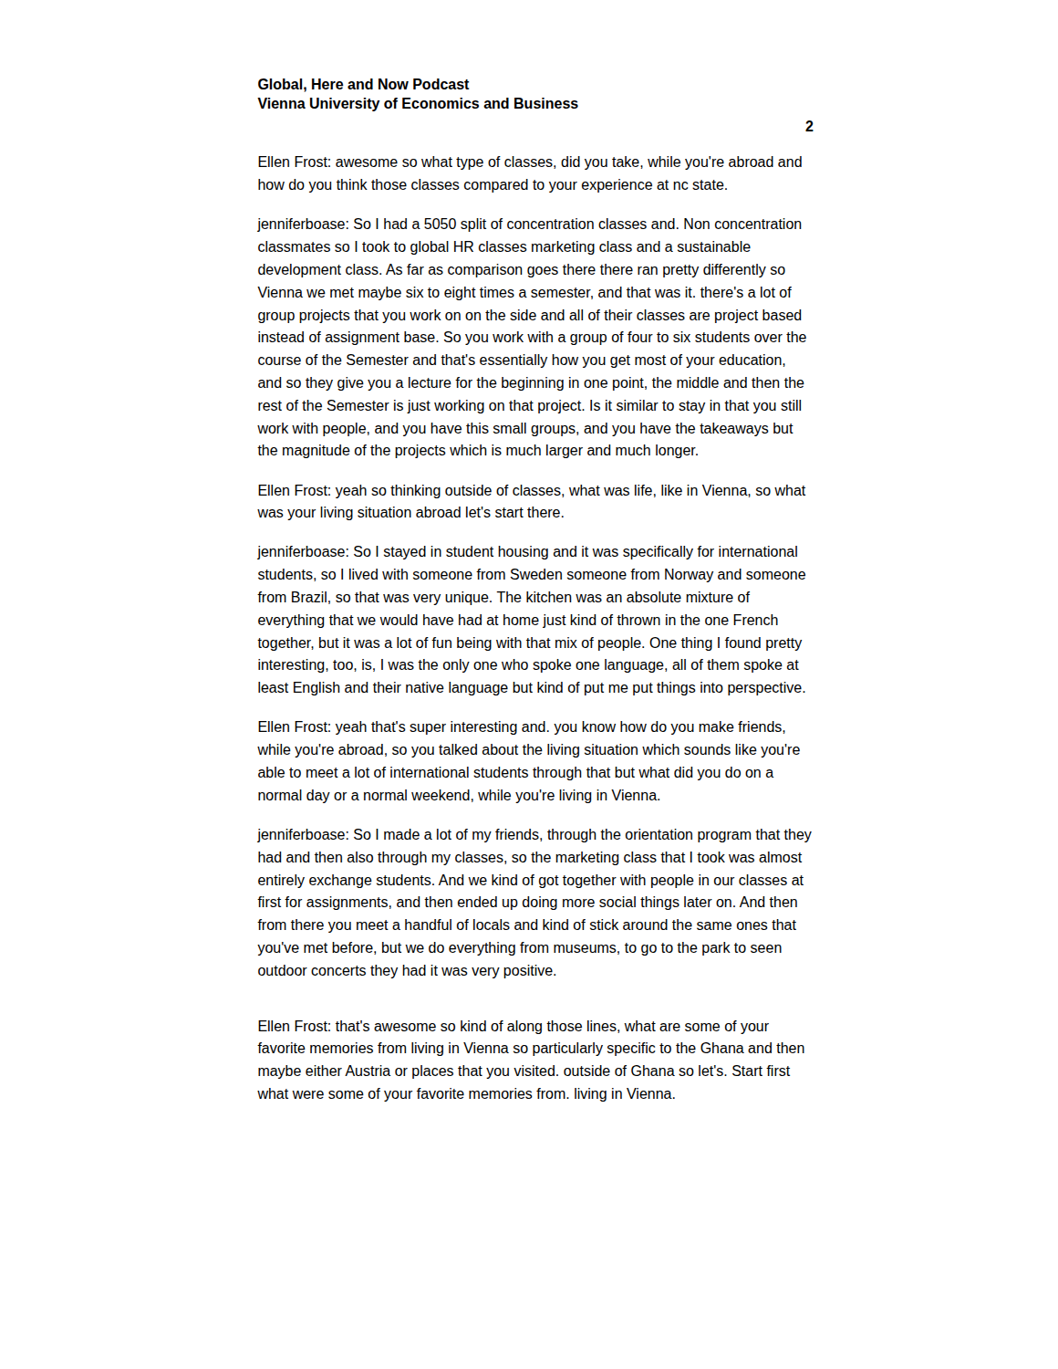Global, Here and Now Podcast Vienna University of Economics and Business
2
Ellen Frost: awesome so what type of classes, did you take, while you're abroad and how do you think those classes compared to your experience at nc state.
jenniferboase: So I had a 5050 split of concentration classes and. Non concentration classmates so I took to global HR classes marketing class and a sustainable development class. As far as comparison goes there there ran pretty differently so Vienna we met maybe six to eight times a semester, and that was it. there's a lot of group projects that you work on on the side and all of their classes are project based instead of assignment base. So you work with a group of four to six students over the course of the Semester and that's essentially how you get most of your education, and so they give you a lecture for the beginning in one point, the middle and then the rest of the Semester is just working on that project. Is it similar to stay in that you still work with people, and you have this small groups, and you have the takeaways but the magnitude of the projects which is much larger and much longer.
Ellen Frost: yeah so thinking outside of classes, what was life, like in Vienna, so what was your living situation abroad let's start there.
jenniferboase: So I stayed in student housing and it was specifically for international students, so I lived with someone from Sweden someone from Norway and someone from Brazil, so that was very unique. The kitchen was an absolute mixture of everything that we would have had at home just kind of thrown in the one French together, but it was a lot of fun being with that mix of people. One thing I found pretty interesting, too, is, I was the only one who spoke one language, all of them spoke at least English and their native language but kind of put me put things into perspective.
Ellen Frost: yeah that's super interesting and. you know how do you make friends, while you're abroad, so you talked about the living situation which sounds like you're able to meet a lot of international students through that but what did you do on a normal day or a normal weekend, while you're living in Vienna.
jenniferboase: So I made a lot of my friends, through the orientation program that they had and then also through my classes, so the marketing class that I took was almost entirely exchange students. And we kind of got together with people in our classes at first for assignments, and then ended up doing more social things later on. And then from there you meet a handful of locals and kind of stick around the same ones that you've met before, but we do everything from museums, to go to the park to seen outdoor concerts they had it was very positive.
Ellen Frost: that's awesome so kind of along those lines, what are some of your favorite memories from living in Vienna so particularly specific to the Ghana and then maybe either Austria or places that you visited. outside of Ghana so let's. Start first what were some of your favorite memories from. living in Vienna.